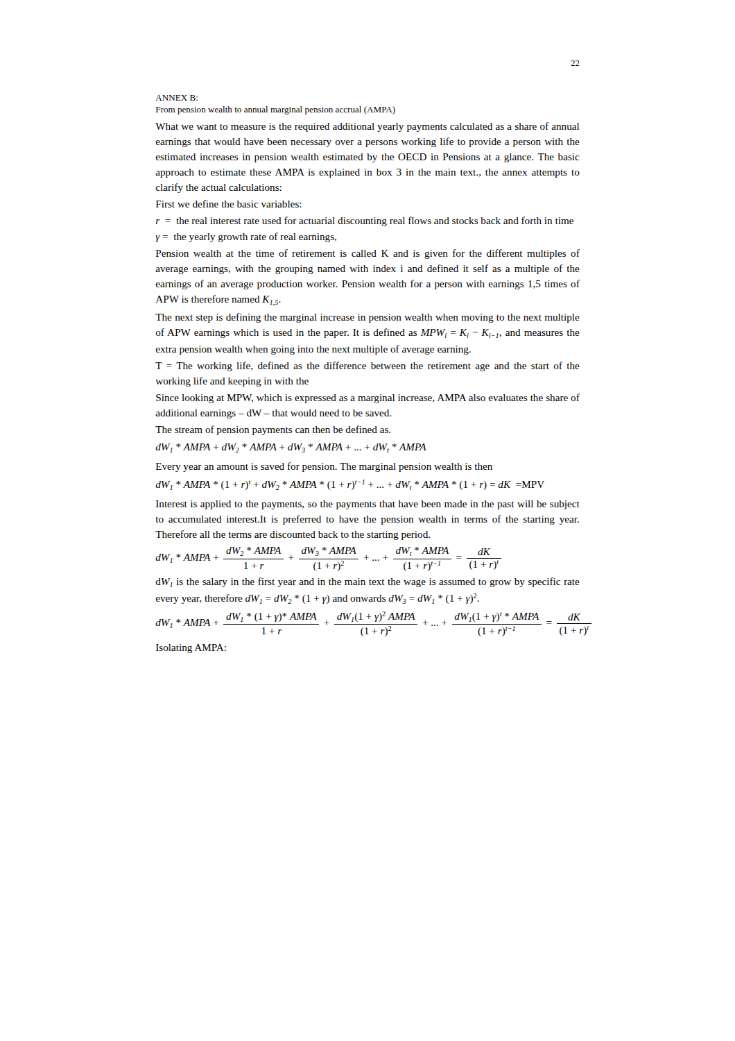22
ANNEX B:
From pension wealth to annual marginal pension accrual (AMPA)
What we want to measure is the required additional yearly payments calculated as a share of annual earnings that would have been necessary over a persons working life to provide a person with the estimated increases in pension wealth estimated by the OECD in Pensions at a glance. The basic approach to estimate these AMPA is explained in box 3 in the main text., the annex attempts to clarify the actual calculations:
First we define the basic variables:
r = the real interest rate used for actuarial discounting real flows and stocks back and forth in time
γ = the yearly growth rate of real earnings,
Pension wealth at the time of retirement is called K and is given for the different multiples of average earnings, with the grouping named with index i and defined it self as a multiple of the earnings of an average production worker. Pension wealth for a person with earnings 1,5 times of APW is therefore named K1,5.
The next step is defining the marginal increase in pension wealth when moving to the next multiple of APW earnings which is used in the paper. It is defined as MPWi = Ki − Ki−1, and measures the extra pension wealth when going into the next multiple of average earning.
T = The working life, defined as the difference between the retirement age and the start of the working life and keeping in with the
Since looking at MPW, which is expressed as a marginal increase, AMPA also evaluates the share of additional earnings – dW – that would need to be saved.
The stream of pension payments can then be defined as.
dW1 * AMPA + dW2 * AMPA + dW3 * AMPA + ... + dWt * AMPA
Every year an amount is saved for pension. The marginal pension wealth is then
dW1 * AMPA * (1 + r)t + dW2 * AMPA * (1 + r)t−1 + ... + dWt * AMPA * (1 + r) = dK =MPV
Interest is applied to the payments, so the payments that have been made in the past will be subject to accumulated interest.It is preferred to have the pension wealth in terms of the starting year. Therefore all the terms are discounted back to the starting period.
dW1 * AMPA + dW2 * AMPA 1 + r + dW3 * AMPA(1 + r)2 + ... + dWt * AMPA(1 + r)t−1 = dK(1 + r)t
dW1 is the salary in the first year and in the main text the wage is assumed to grow by specific rate every year, therefore dW1 = dW2 * (1 + γ) and onwards dW3 = dW1 * (1 + γ)2.
dW1 * AMPA + dW1 * (1 + γ)* AMPA 1 + r + dW1(1 + γ)2 AMPA(1 + r)2 + ... + dW1(1 + γ)t * AMPA(1 + r)t−1 = dK(1 + r)t
Isolating AMPA: